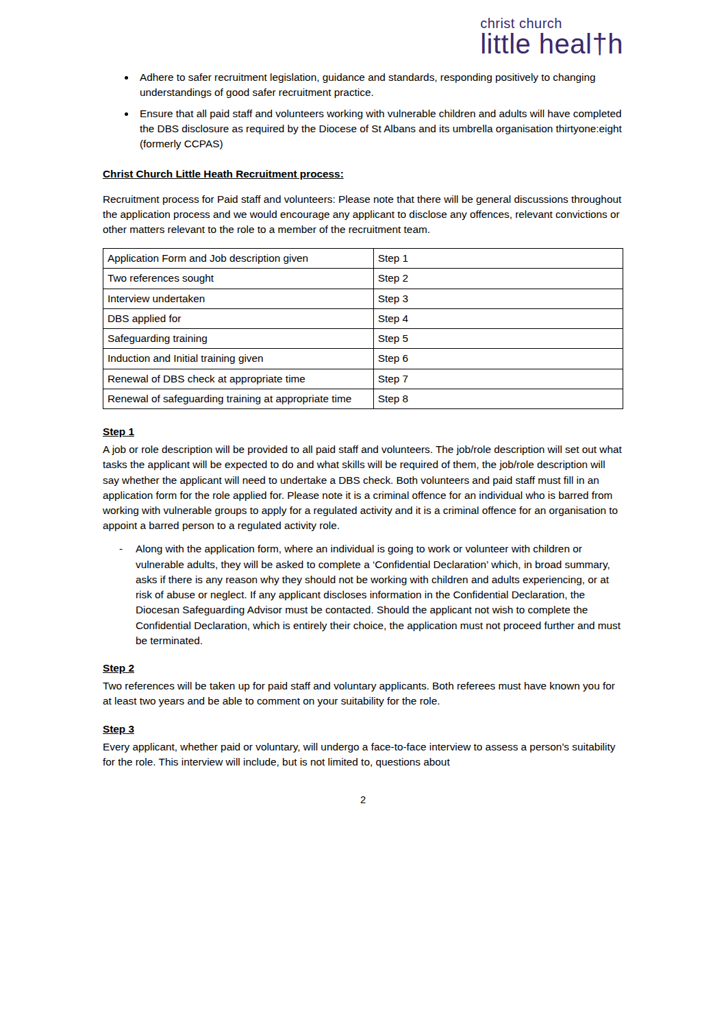christ church
little heal†h
Adhere to safer recruitment legislation, guidance and standards, responding positively to changing understandings of good safer recruitment practice.
Ensure that all paid staff and volunteers working with vulnerable children and adults will have completed the DBS disclosure as required by the Diocese of St Albans and its umbrella organisation thirtyone:eight (formerly CCPAS)
Christ Church Little Heath Recruitment process:
Recruitment process for Paid staff and volunteers: Please note that there will be general discussions throughout the application process and we would encourage any applicant to disclose any offences, relevant convictions or other matters relevant to the role to a member of the recruitment team.
| Application Form and Job description given | Step 1 |
| Two references sought | Step 2 |
| Interview undertaken | Step 3 |
| DBS applied for | Step 4 |
| Safeguarding training | Step 5 |
| Induction and Initial training given | Step 6 |
| Renewal of DBS check at appropriate time | Step 7 |
| Renewal of safeguarding training at appropriate time | Step 8 |
Step 1
A job or role description will be provided to all paid staff and volunteers. The job/role description will set out what tasks the applicant will be expected to do and what skills will be required of them, the job/role description will say whether the applicant will need to undertake a DBS check. Both volunteers and paid staff must fill in an application form for the role applied for. Please note it is a criminal offence for an individual who is barred from working with vulnerable groups to apply for a regulated activity and it is a criminal offence for an organisation to appoint a barred person to a regulated activity role.
Along with the application form, where an individual is going to work or volunteer with children or vulnerable adults, they will be asked to complete a ‘Confidential Declaration’ which, in broad summary, asks if there is any reason why they should not be working with children and adults experiencing, or at risk of abuse or neglect. If any applicant discloses information in the Confidential Declaration, the Diocesan Safeguarding Advisor must be contacted. Should the applicant not wish to complete the Confidential Declaration, which is entirely their choice, the application must not proceed further and must be terminated.
Step 2
Two references will be taken up for paid staff and voluntary applicants. Both referees must have known you for at least two years and be able to comment on your suitability for the role.
Step 3
Every applicant, whether paid or voluntary, will undergo a face-to-face interview to assess a person’s suitability for the role. This interview will include, but is not limited to, questions about
2